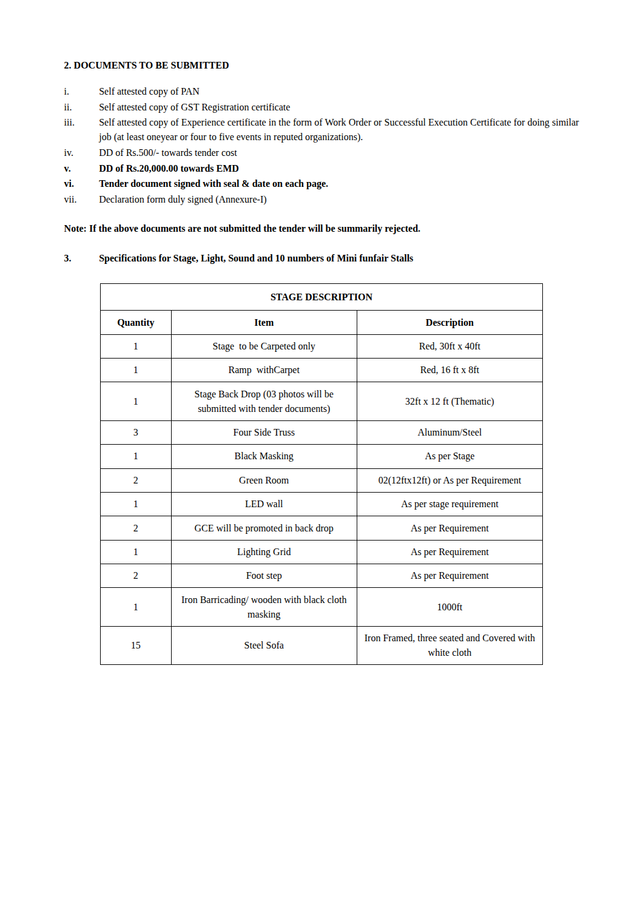2. DOCUMENTS TO BE SUBMITTED
i. Self attested copy of PAN
ii. Self attested copy of GST Registration certificate
iii. Self attested copy of Experience certificate in the form of Work Order or Successful Execution Certificate for doing similar job (at least oneyear or four to five events in reputed organizations).
iv. DD of Rs.500/- towards tender cost
v. DD of Rs.20,000.00 towards EMD
vi. Tender document signed with seal & date on each page.
vii. Declaration form duly signed (Annexure-I)
Note: If the above documents are not submitted the tender will be summarily rejected.
3. Specifications for Stage, Light, Sound and 10 numbers of Mini funfair Stalls
STAGE DESCRIPTION
| Quantity | Item | Description |
| --- | --- | --- |
| 1 | Stage to be Carpeted only | Red, 30ft x 40ft |
| 1 | Ramp withCarpet | Red, 16 ft x 8ft |
| 1 | Stage Back Drop (03 photos will be submitted with tender documents) | 32ft x 12 ft (Thematic) |
| 3 | Four Side Truss | Aluminum/Steel |
| 1 | Black Masking | As per Stage |
| 2 | Green Room | 02(12ftx12ft) or As per Requirement |
| 1 | LED wall | As per stage requirement |
| 2 | GCE will be promoted in back drop | As per Requirement |
| 1 | Lighting Grid | As per Requirement |
| 2 | Foot step | As per Requirement |
| 1 | Iron Barricading/ wooden with black cloth masking | 1000ft |
| 15 | Steel Sofa | Iron Framed, three seated and Covered with white cloth |